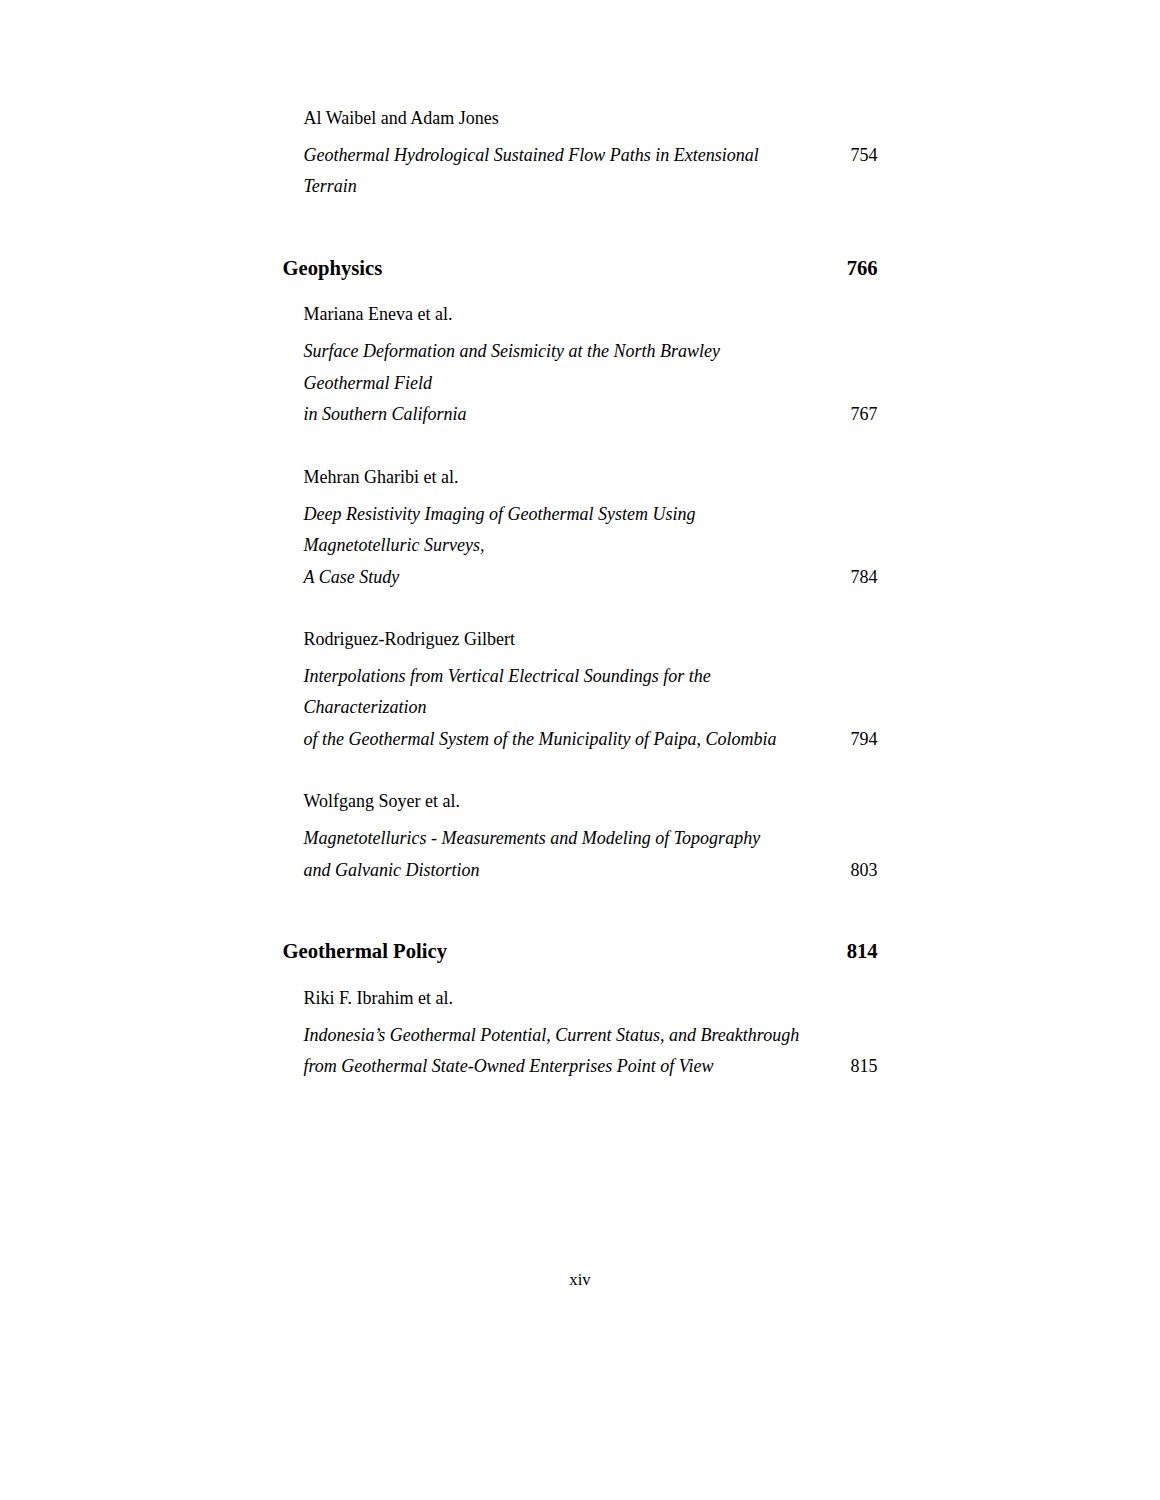Al Waibel and Adam Jones
Geothermal Hydrological Sustained Flow Paths in Extensional Terrain 754
Geophysics 766
Mariana Eneva et al.
Surface Deformation and Seismicity at the North Brawley Geothermal Field
in Southern California 767
Mehran Gharibi et al.
Deep Resistivity Imaging of Geothermal System Using Magnetotelluric Surveys,
A Case Study 784
Rodriguez-Rodriguez Gilbert
Interpolations from Vertical Electrical Soundings for the Characterization
of the Geothermal System of the Municipality of Paipa, Colombia 794
Wolfgang Soyer et al.
Magnetotellurics - Measurements and Modeling of Topography
and Galvanic Distortion 803
Geothermal Policy 814
Riki F. Ibrahim et al.
Indonesia’s Geothermal Potential, Current Status, and Breakthrough
from Geothermal State-Owned Enterprises Point of View 815
xiv